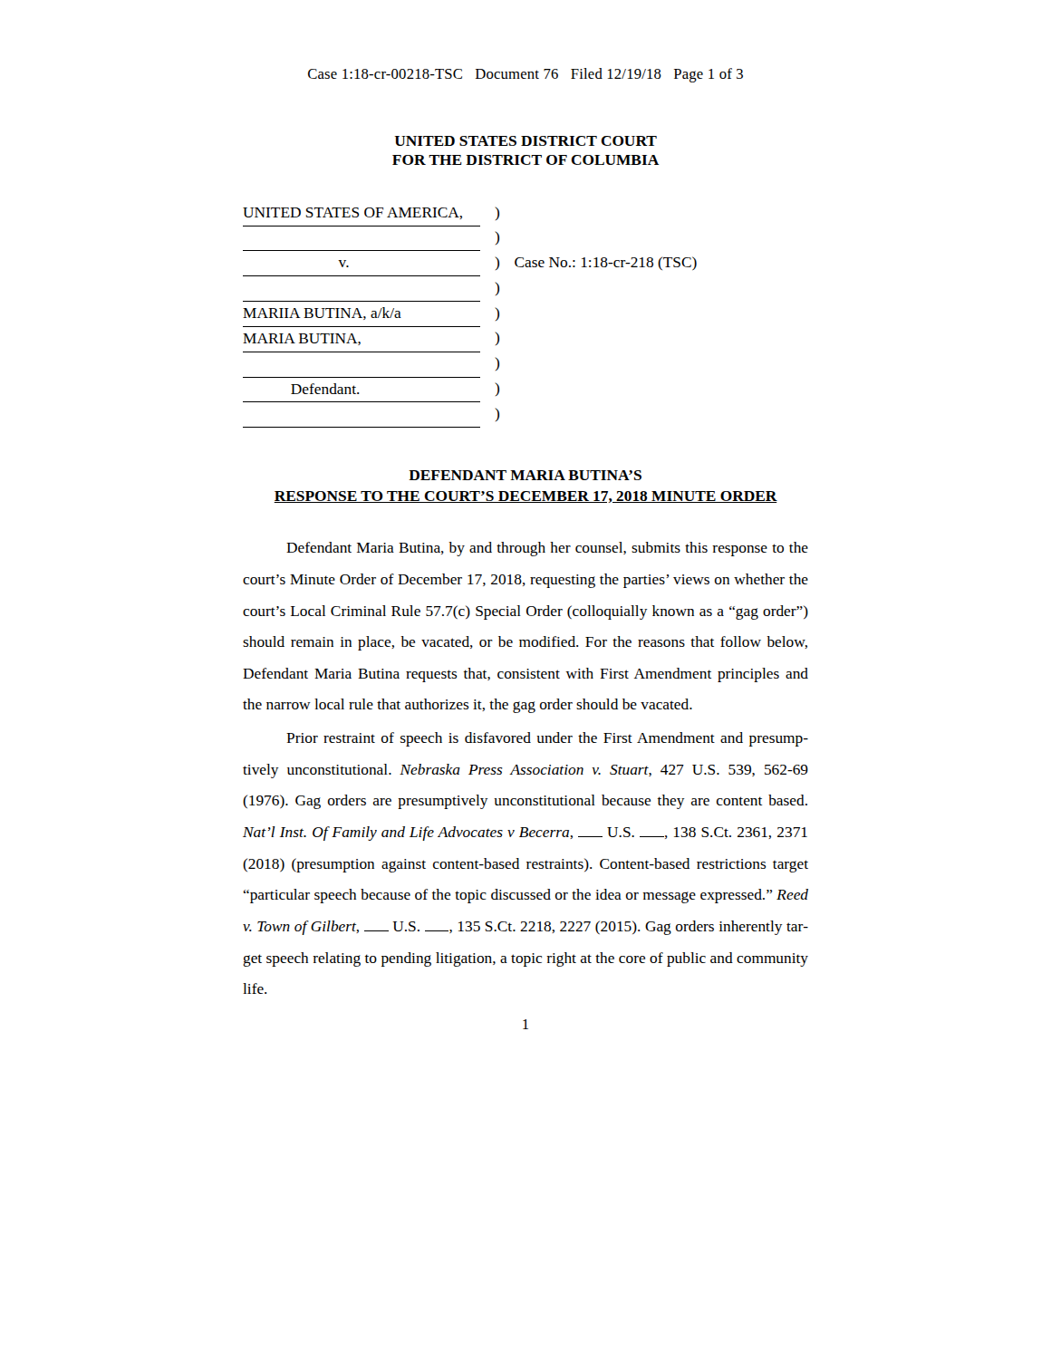Case 1:18-cr-00218-TSC Document 76 Filed 12/19/18 Page 1 of 3
UNITED STATES DISTRICT COURT
FOR THE DISTRICT OF COLUMBIA
| UNITED STATES OF AMERICA, | ) | |
| | ) | |
| v. | ) | Case No.: 1:18-cr-218 (TSC) |
| | ) | |
| MARIIA BUTINA, a/k/a | ) | |
| MARIA BUTINA, | ) | |
| | ) | |
| Defendant. | ) | |
| | ) | |
DEFENDANT MARIA BUTINA’S
RESPONSE TO THE COURT’S DECEMBER 17, 2018 MINUTE ORDER
Defendant Maria Butina, by and through her counsel, submits this response to the court’s Minute Order of December 17, 2018, requesting the parties’ views on whether the court’s Local Criminal Rule 57.7(c) Special Order (colloquially known as a “gag order”) should remain in place, be vacated, or be modified. For the reasons that follow below, Defendant Maria Butina requests that, consistent with First Amendment principles and the narrow local rule that authorizes it, the gag order should be vacated.
Prior restraint of speech is disfavored under the First Amendment and presumptively unconstitutional. Nebraska Press Association v. Stuart, 427 U.S. 539, 562-69 (1976). Gag orders are presumptively unconstitutional because they are content based. Nat’l Inst. Of Family and Life Advocates v Becerra, U.S. , 138 S.Ct. 2361, 2371 (2018) (presumption against content-based restraints). Content-based restrictions target “particular speech because of the topic discussed or the idea or message expressed.” Reed v. Town of Gilbert, U.S. , 135 S.Ct. 2218, 2227 (2015). Gag orders inherently target speech relating to pending litigation, a topic right at the core of public and community life.
1